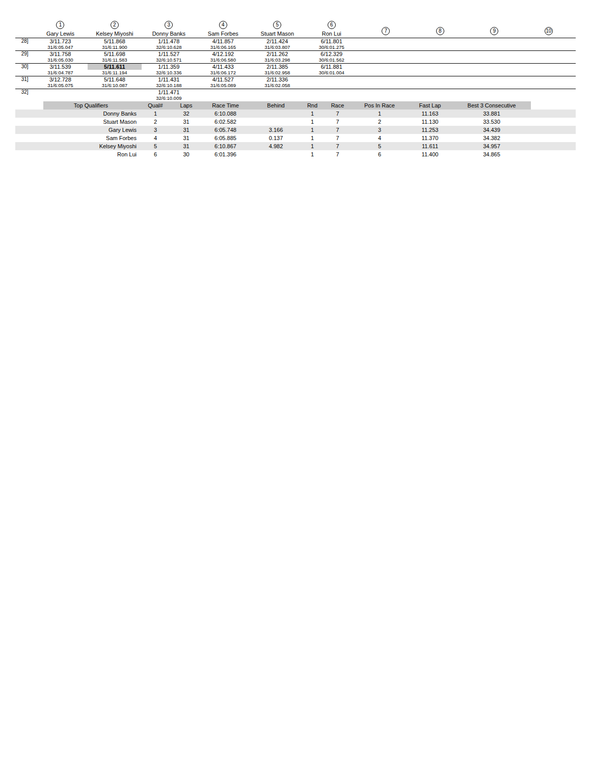| | 1 Gary Lewis | 2 Kelsey Miyoshi | 3 Donny Banks | 4 Sam Forbes | 5 Stuart Mason | 6 Ron Lui | 7 | 8 | 9 | 10 |
| --- | --- | --- | --- | --- | --- | --- | --- | --- | --- | --- |
| 28] | 3/11.723 | 5/11.868 | 1/11.478 | 4/11.857 | 2/11.424 | 6/11.801 | | | | |
| | 31/6:05.047 | 31/6:11.900 | 32/6:10.628 | 31/6:06.165 | 31/6:03.807 | 30/6:01.275 | | | | |
| 29] | 3/11.758 | 5/11.698 | 1/11.527 | 4/12.192 | 2/11.262 | 6/12.329 | | | | |
| | 31/6:05.030 | 31/6:11.583 | 32/6:10.571 | 31/6:06.580 | 31/6:03.298 | 30/6:01.562 | | | | |
| 30] | 3/11.539 | 5/11.611 | 1/11.359 | 4/11.433 | 2/11.385 | 6/11.881 | | | | |
| | 31/6:04.787 | 31/6:11.194 | 32/6:10.336 | 31/6:06.172 | 31/6:02.958 | 30/6:01.004 | | | | |
| 31] | 3/12.728 | 5/11.648 | 1/11.431 | 4/11.527 | 2/11.336 | | | | | |
| | 31/6:05.075 | 31/6:10.087 | 32/6:10.188 | 31/6:05.089 | 31/6:02.058 | | | | | |
| 32] | | | 1/11.471 | | | | | | | |
| | | | 32/6:10.009 | | | | | | | |
| | Top Qualifiers | Qual# | Laps | Race Time | Behind | Rnd | Race | Pos In Race | Fast Lap | Best 3 Consecutive | |
| --- | --- | --- | --- | --- | --- | --- | --- | --- | --- | --- | --- |
| | Donny Banks | 1 | 32 | 6:10.088 | | 1 | 7 | 1 | 11.163 | 33.881 | |
| | Stuart Mason | 2 | 31 | 6:02.582 | | 1 | 7 | 2 | 11.130 | 33.530 | |
| | Gary Lewis | 3 | 31 | 6:05.748 | 3.166 | 1 | 7 | 3 | 11.253 | 34.439 | |
| | Sam Forbes | 4 | 31 | 6:05.885 | 0.137 | 1 | 7 | 4 | 11.370 | 34.382 | |
| | Kelsey Miyoshi | 5 | 31 | 6:10.867 | 4.982 | 1 | 7 | 5 | 11.611 | 34.957 | |
| | Ron Lui | 6 | 30 | 6:01.396 | | 1 | 7 | 6 | 11.400 | 34.865 | |